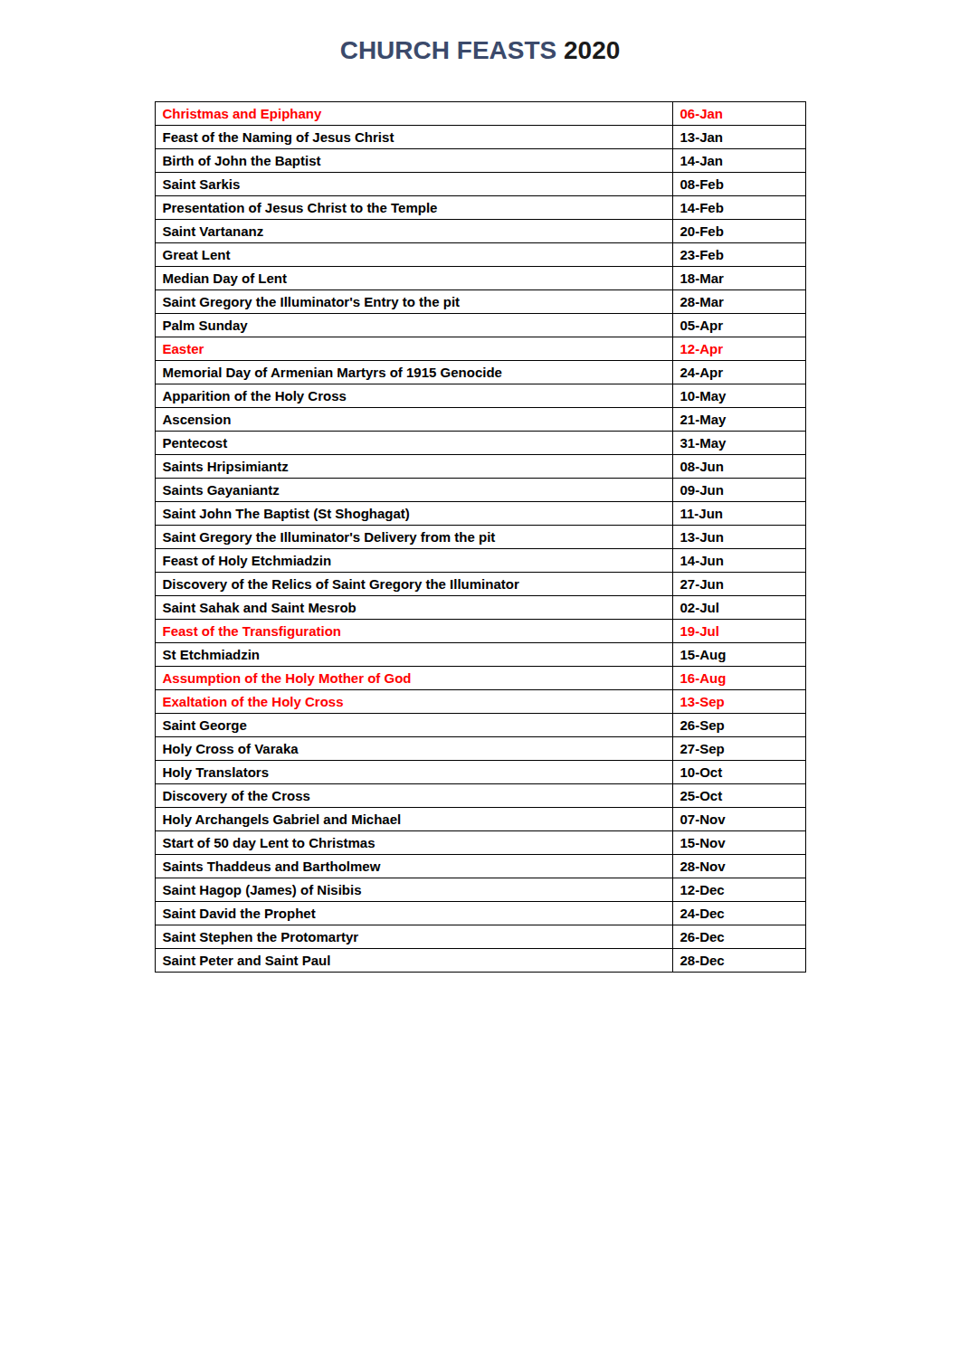CHURCH FEASTS 2020
| Christmas and Epiphany | 06-Jan |
| Feast of the Naming of Jesus Christ | 13-Jan |
| Birth of John the Baptist | 14-Jan |
| Saint Sarkis | 08-Feb |
| Presentation of Jesus Christ to the Temple | 14-Feb |
| Saint Vartananz | 20-Feb |
| Great Lent | 23-Feb |
| Median Day of Lent | 18-Mar |
| Saint Gregory the Illuminator's Entry to the pit | 28-Mar |
| Palm Sunday | 05-Apr |
| Easter | 12-Apr |
| Memorial Day of Armenian Martyrs of 1915 Genocide | 24-Apr |
| Apparition of the Holy Cross | 10-May |
| Ascension | 21-May |
| Pentecost | 31-May |
| Saints Hripsimiantz | 08-Jun |
| Saints Gayaniantz | 09-Jun |
| Saint John The Baptist (St Shoghagat) | 11-Jun |
| Saint Gregory the Illuminator's Delivery from the pit | 13-Jun |
| Feast of Holy Etchmiadzin | 14-Jun |
| Discovery of the Relics of Saint Gregory the Illuminator | 27-Jun |
| Saint Sahak and Saint Mesrob | 02-Jul |
| Feast of the Transfiguration | 19-Jul |
| St Etchmiadzin | 15-Aug |
| Assumption of the Holy Mother of God | 16-Aug |
| Exaltation of the Holy Cross | 13-Sep |
| Saint George | 26-Sep |
| Holy Cross of Varaka | 27-Sep |
| Holy Translators | 10-Oct |
| Discovery of the Cross | 25-Oct |
| Holy Archangels Gabriel and Michael | 07-Nov |
| Start of 50 day Lent to Christmas | 15-Nov |
| Saints Thaddeus and Bartholmew | 28-Nov |
| Saint Hagop (James) of Nisibis | 12-Dec |
| Saint David the Prophet | 24-Dec |
| Saint Stephen the Protomartyr | 26-Dec |
| Saint Peter and Saint Paul | 28-Dec |